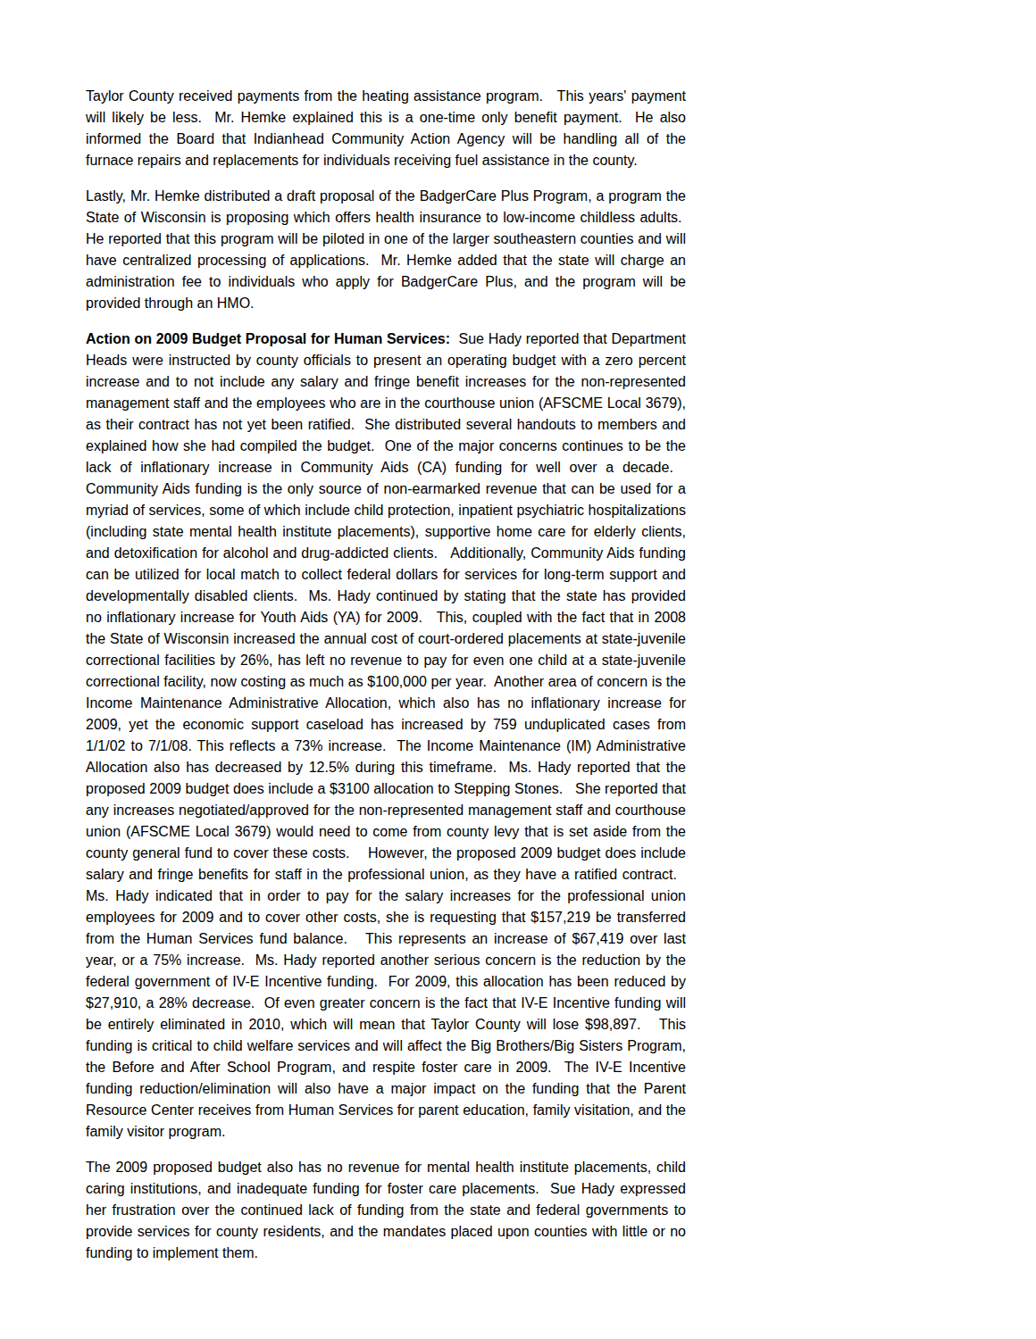Taylor County received payments from the heating assistance program. This years' payment will likely be less. Mr. Hemke explained this is a one-time only benefit payment. He also informed the Board that Indianhead Community Action Agency will be handling all of the furnace repairs and replacements for individuals receiving fuel assistance in the county.
Lastly, Mr. Hemke distributed a draft proposal of the BadgerCare Plus Program, a program the State of Wisconsin is proposing which offers health insurance to low-income childless adults. He reported that this program will be piloted in one of the larger southeastern counties and will have centralized processing of applications. Mr. Hemke added that the state will charge an administration fee to individuals who apply for BadgerCare Plus, and the program will be provided through an HMO.
Action on 2009 Budget Proposal for Human Services: Sue Hady reported that Department Heads were instructed by county officials to present an operating budget with a zero percent increase and to not include any salary and fringe benefit increases for the non-represented management staff and the employees who are in the courthouse union (AFSCME Local 3679), as their contract has not yet been ratified. She distributed several handouts to members and explained how she had compiled the budget. One of the major concerns continues to be the lack of inflationary increase in Community Aids (CA) funding for well over a decade. Community Aids funding is the only source of non-earmarked revenue that can be used for a myriad of services, some of which include child protection, inpatient psychiatric hospitalizations (including state mental health institute placements), supportive home care for elderly clients, and detoxification for alcohol and drug-addicted clients. Additionally, Community Aids funding can be utilized for local match to collect federal dollars for services for long-term support and developmentally disabled clients. Ms. Hady continued by stating that the state has provided no inflationary increase for Youth Aids (YA) for 2009. This, coupled with the fact that in 2008 the State of Wisconsin increased the annual cost of court-ordered placements at state-juvenile correctional facilities by 26%, has left no revenue to pay for even one child at a state-juvenile correctional facility, now costing as much as $100,000 per year. Another area of concern is the Income Maintenance Administrative Allocation, which also has no inflationary increase for 2009, yet the economic support caseload has increased by 759 unduplicated cases from 1/1/02 to 7/1/08. This reflects a 73% increase. The Income Maintenance (IM) Administrative Allocation also has decreased by 12.5% during this timeframe. Ms. Hady reported that the proposed 2009 budget does include a $3100 allocation to Stepping Stones. She reported that any increases negotiated/approved for the non-represented management staff and courthouse union (AFSCME Local 3679) would need to come from county levy that is set aside from the county general fund to cover these costs. However, the proposed 2009 budget does include salary and fringe benefits for staff in the professional union, as they have a ratified contract. Ms. Hady indicated that in order to pay for the salary increases for the professional union employees for 2009 and to cover other costs, she is requesting that $157,219 be transferred from the Human Services fund balance. This represents an increase of $67,419 over last year, or a 75% increase. Ms. Hady reported another serious concern is the reduction by the federal government of IV-E Incentive funding. For 2009, this allocation has been reduced by $27,910, a 28% decrease. Of even greater concern is the fact that IV-E Incentive funding will be entirely eliminated in 2010, which will mean that Taylor County will lose $98,897. This funding is critical to child welfare services and will affect the Big Brothers/Big Sisters Program, the Before and After School Program, and respite foster care in 2009. The IV-E Incentive funding reduction/elimination will also have a major impact on the funding that the Parent Resource Center receives from Human Services for parent education, family visitation, and the family visitor program.
The 2009 proposed budget also has no revenue for mental health institute placements, child caring institutions, and inadequate funding for foster care placements. Sue Hady expressed her frustration over the continued lack of funding from the state and federal governments to provide services for county residents, and the mandates placed upon counties with little or no funding to implement them.